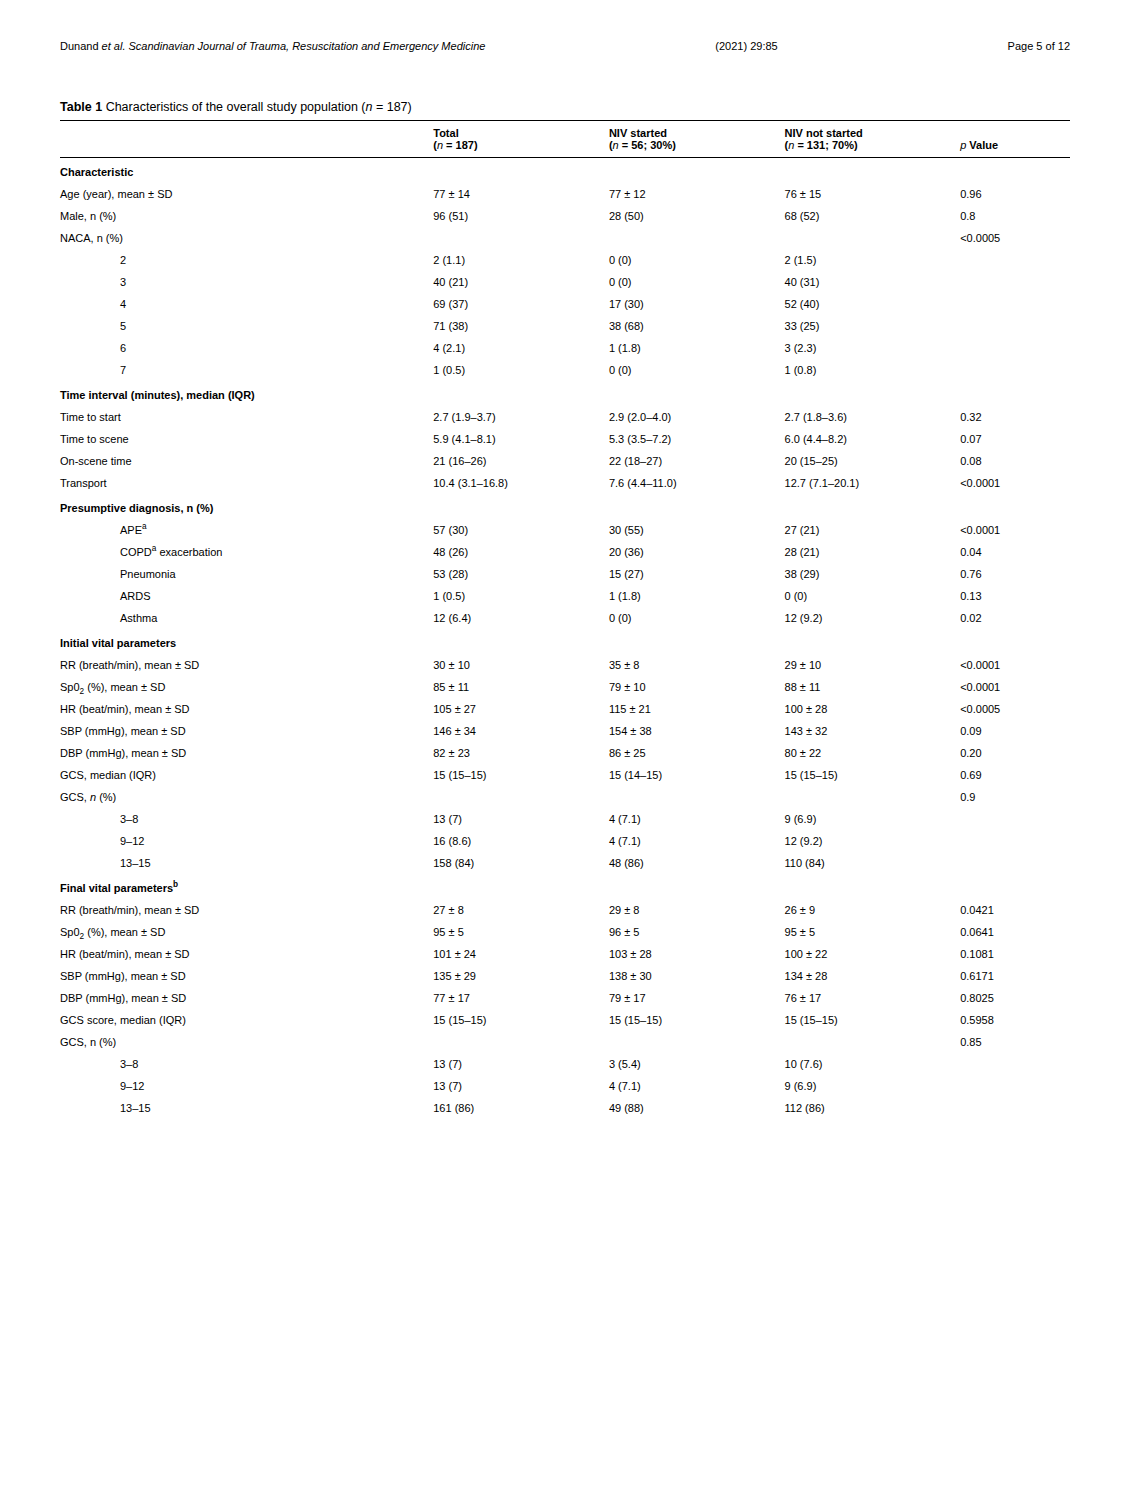Dunand et al. Scandinavian Journal of Trauma, Resuscitation and Emergency Medicine
(2021) 29:85
Page 5 of 12
Table 1 Characteristics of the overall study population (n = 187)
| | Total ( n = 187) | NIV started ( n = 56; 30%) | NIV not started ( n = 131; 70%) | p Value |
| --- | --- | --- | --- | --- |
| Characteristic |
| Age (year), mean ± SD | 77 ± 14 | 77 ± 12 | 76 ± 15 | 0.96 |
| Male, n (%) | 96 (51) | 28 (50) | 68 (52) | 0.8 |
| NACA, n (%) | | | | <0.0005 |
| 2 | 2 (1.1) | 0 (0) | 2 (1.5) | |
| 3 | 40 (21) | 0 (0) | 40 (31) | |
| 4 | 69 (37) | 17 (30) | 52 (40) | |
| 5 | 71 (38) | 38 (68) | 33 (25) | |
| 6 | 4 (2.1) | 1 (1.8) | 3 (2.3) | |
| 7 | 1 (0.5) | 0 (0) | 1 (0.8) | |
| Time interval (minutes), median (IQR) |
| Time to start | 2.7 (1.9–3.7) | 2.9 (2.0–4.0) | 2.7 (1.8–3.6) | 0.32 |
| Time to scene | 5.9 (4.1–8.1) | 5.3 (3.5–7.2) | 6.0 (4.4–8.2) | 0.07 |
| On-scene time | 21 (16–26) | 22 (18–27) | 20 (15–25) | 0.08 |
| Transport | 10.4 (3.1–16.8) | 7.6 (4.4–11.0) | 12.7 (7.1–20.1) | <0.0001 |
| Presumptive diagnosis, n (%) |
| APE a | 57 (30) | 30 (55) | 27 (21) | <0.0001 |
| COPD a exacerbation | 48 (26) | 20 (36) | 28 (21) | 0.04 |
| Pneumonia | 53 (28) | 15 (27) | 38 (29) | 0.76 |
| ARDS | 1 (0.5) | 1 (1.8) | 0 (0) | 0.13 |
| Asthma | 12 (6.4) | 0 (0) | 12 (9.2) | 0.02 |
| Initial vital parameters |
| RR (breath/min), mean ± SD | 30 ± 10 | 35 ± 8 | 29 ± 10 | <0.0001 |
| Sp0 2 (%), mean ± SD | 85 ± 11 | 79 ± 10 | 88 ± 11 | <0.0001 |
| HR (beat/min), mean ± SD | 105 ± 27 | 115 ± 21 | 100 ± 28 | <0.0005 |
| SBP (mmHg), mean ± SD | 146 ± 34 | 154 ± 38 | 143 ± 32 | 0.09 |
| DBP (mmHg), mean ± SD | 82 ± 23 | 86 ± 25 | 80 ± 22 | 0.20 |
| GCS, median (IQR) | 15 (15–15) | 15 (14–15) | 15 (15–15) | 0.69 |
| GCS, n (%) | | | | 0.9 |
| 3–8 | 13 (7) | 4 (7.1) | 9 (6.9) | |
| 9–12 | 16 (8.6) | 4 (7.1) | 12 (9.2) | |
| 13–15 | 158 (84) | 48 (86) | 110 (84) | |
| Final vital parameters b |
| RR (breath/min), mean ± SD | 27 ± 8 | 29 ± 8 | 26 ± 9 | 0.0421 |
| Sp0 2 (%), mean ± SD | 95 ± 5 | 96 ± 5 | 95 ± 5 | 0.0641 |
| HR (beat/min), mean ± SD | 101 ± 24 | 103 ± 28 | 100 ± 22 | 0.1081 |
| SBP (mmHg), mean ± SD | 135 ± 29 | 138 ± 30 | 134 ± 28 | 0.6171 |
| DBP (mmHg), mean ± SD | 77 ± 17 | 79 ± 17 | 76 ± 17 | 0.8025 |
| GCS score, median (IQR) | 15 (15–15) | 15 (15–15) | 15 (15–15) | 0.5958 |
| GCS, n (%) | | | | 0.85 |
| 3–8 | 13 (7) | 3 (5.4) | 10 (7.6) | |
| 9–12 | 13 (7) | 4 (7.1) | 9 (6.9) | |
| 13–15 | 161 (86) | 49 (88) | 112 (86) | |